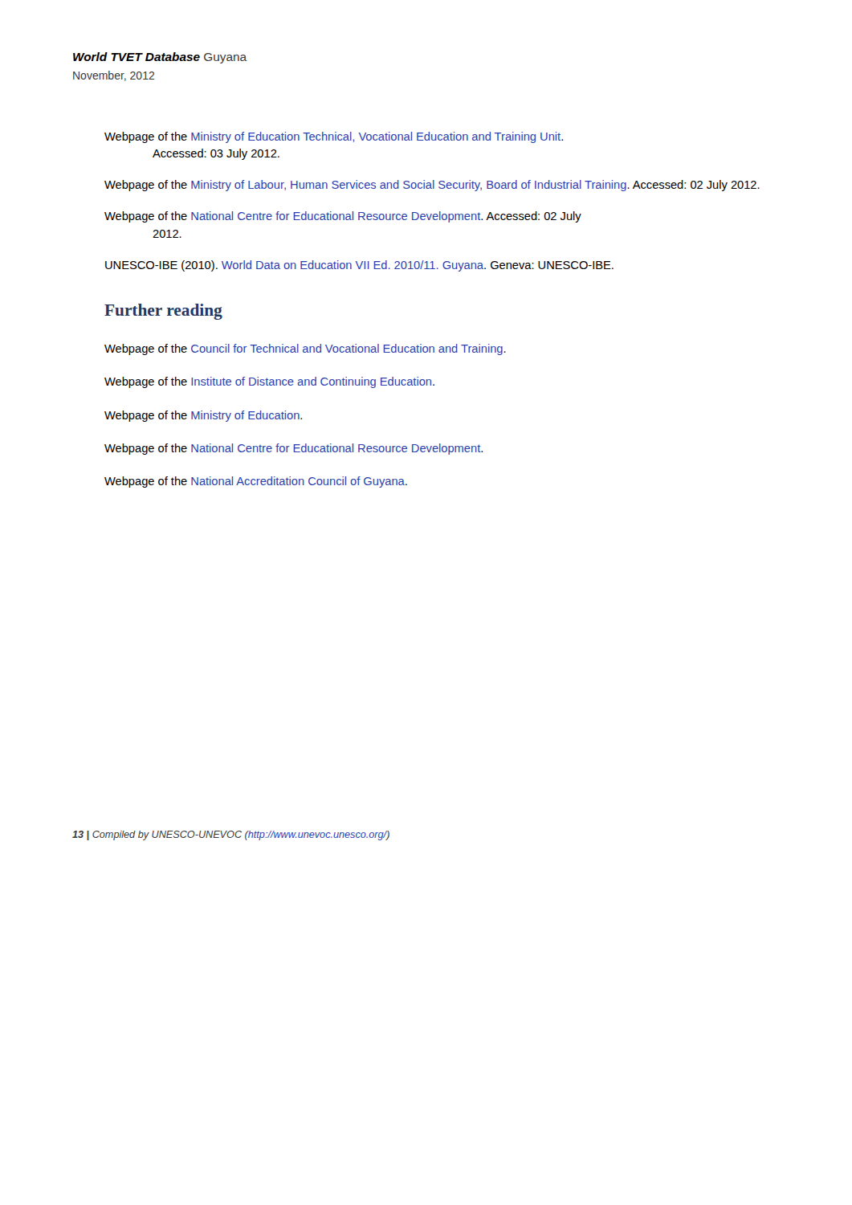World TVET Database Guyana
November, 2012
Webpage of the Ministry of Education Technical, Vocational Education and Training Unit. Accessed: 03 July 2012.
Webpage of the Ministry of Labour, Human Services and Social Security, Board of Industrial Training. Accessed: 02 July 2012.
Webpage of the National Centre for Educational Resource Development. Accessed: 02 July 2012.
UNESCO-IBE (2010). World Data on Education VII Ed. 2010/11. Guyana. Geneva: UNESCO-IBE.
Further reading
Webpage of the Council for Technical and Vocational Education and Training.
Webpage of the Institute of Distance and Continuing Education.
Webpage of the Ministry of Education.
Webpage of the National Centre for Educational Resource Development.
Webpage of the National Accreditation Council of Guyana.
13 | Compiled by UNESCO-UNEVOC (http://www.unevoc.unesco.org/)